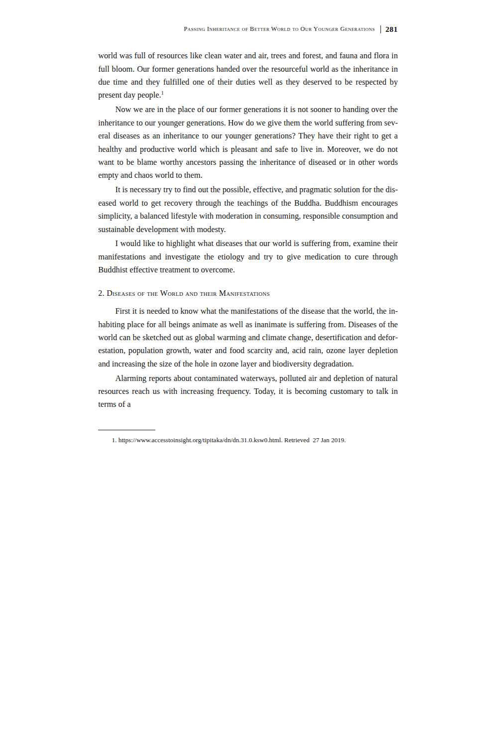Passing Inheritance of Better World to Our Younger Generations 281
world was full of resources like clean water and air, trees and forest, and fauna and flora in full bloom. Our former generations handed over the resourceful world as the inheritance in due time and they fulfilled one of their duties well as they deserved to be respected by present day people.1
Now we are in the place of our former generations it is not sooner to handing over the inheritance to our younger generations. How do we give them the world suffering from several diseases as an inheritance to our younger generations? They have their right to get a healthy and productive world which is pleasant and safe to live in. Moreover, we do not want to be blame worthy ancestors passing the inheritance of diseased or in other words empty and chaos world to them.
It is necessary try to find out the possible, effective, and pragmatic solution for the diseased world to get recovery through the teachings of the Buddha. Buddhism encourages simplicity, a balanced lifestyle with moderation in consuming, responsible consumption and sustainable development with modesty.
I would like to highlight what diseases that our world is suffering from, examine their manifestations and investigate the etiology and try to give medication to cure through Buddhist effective treatment to overcome.
2. Diseases of the World and their Manifestations
First it is needed to know what the manifestations of the disease that the world, the inhabiting place for all beings animate as well as inanimate is suffering from. Diseases of the world can be sketched out as global warming and climate change, desertification and deforestation, population growth, water and food scarcity and, acid rain, ozone layer depletion and increasing the size of the hole in ozone layer and biodiversity degradation.
Alarming reports about contaminated waterways, polluted air and depletion of natural resources reach us with increasing frequency. Today, it is becoming customary to talk in terms of a
1. https://www.accesstoinsight.org/tipitaka/dn/dn.31.0.ksw0.html. Retrieved 27 Jan 2019.